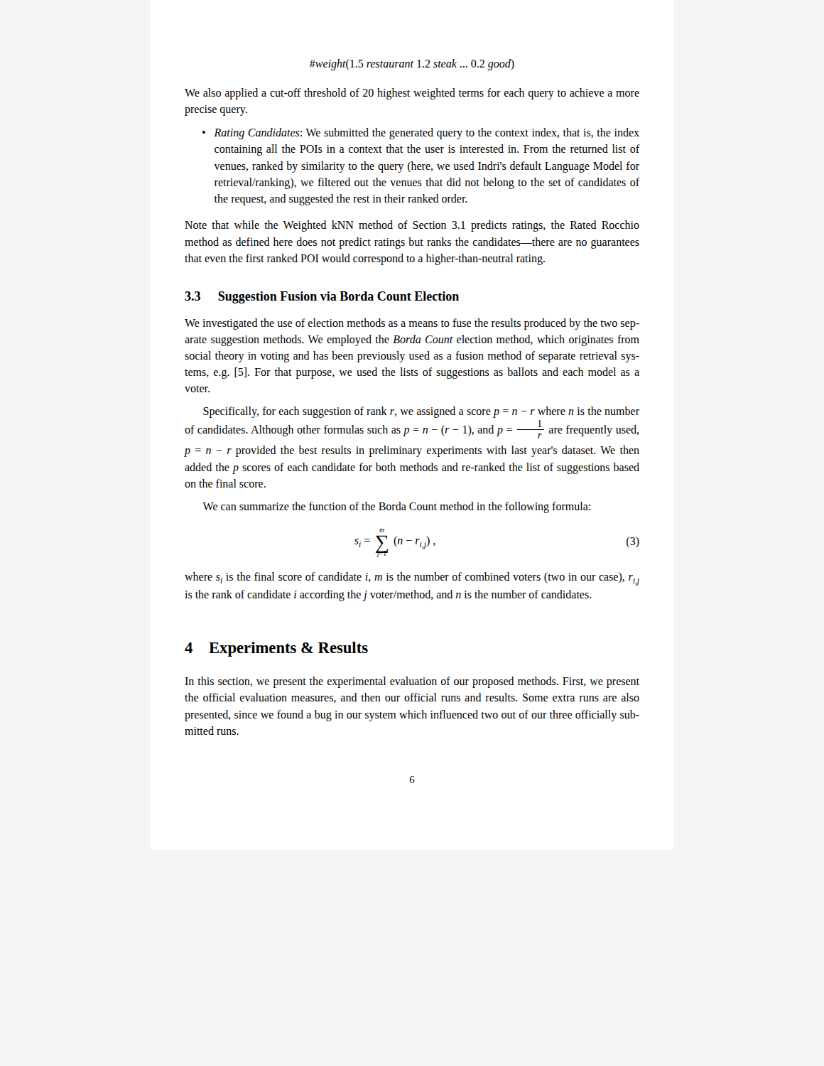#weight(1.5 restaurant 1.2 steak ... 0.2 good)
We also applied a cut-off threshold of 20 highest weighted terms for each query to achieve a more precise query.
Rating Candidates: We submitted the generated query to the context index, that is, the index containing all the POIs in a context that the user is interested in. From the returned list of venues, ranked by similarity to the query (here, we used Indri's default Language Model for retrieval/ranking), we filtered out the venues that did not belong to the set of candidates of the request, and suggested the rest in their ranked order.
Note that while the Weighted kNN method of Section 3.1 predicts ratings, the Rated Rocchio method as defined here does not predict ratings but ranks the candidates—there are no guarantees that even the first ranked POI would correspond to a higher-than-neutral rating.
3.3 Suggestion Fusion via Borda Count Election
We investigated the use of election methods as a means to fuse the results produced by the two separate suggestion methods. We employed the Borda Count election method, which originates from social theory in voting and has been previously used as a fusion method of separate retrieval systems, e.g. [5]. For that purpose, we used the lists of suggestions as ballots and each model as a voter.
Specifically, for each suggestion of rank r, we assigned a score p = n − r where n is the number of candidates. Although other formulas such as p = n − (r − 1), and p = 1 r are frequently used, p = n − r provided the best results in preliminary experiments with last year's dataset. We then added the p scores of each candidate for both methods and re-ranked the list of suggestions based on the final score.
We can summarize the function of the Borda Count method in the following formula:
si = m ∑ j=1 (n − ri,j) ,
(3)
where si is the final score of candidate i, m is the number of combined voters (two in our case), ri,j is the rank of candidate i according the j voter/method, and n is the number of candidates.
4 Experiments & Results
In this section, we present the experimental evaluation of our proposed methods. First, we present the official evaluation measures, and then our official runs and results. Some extra runs are also presented, since we found a bug in our system which influenced two out of our three officially submitted runs.
6